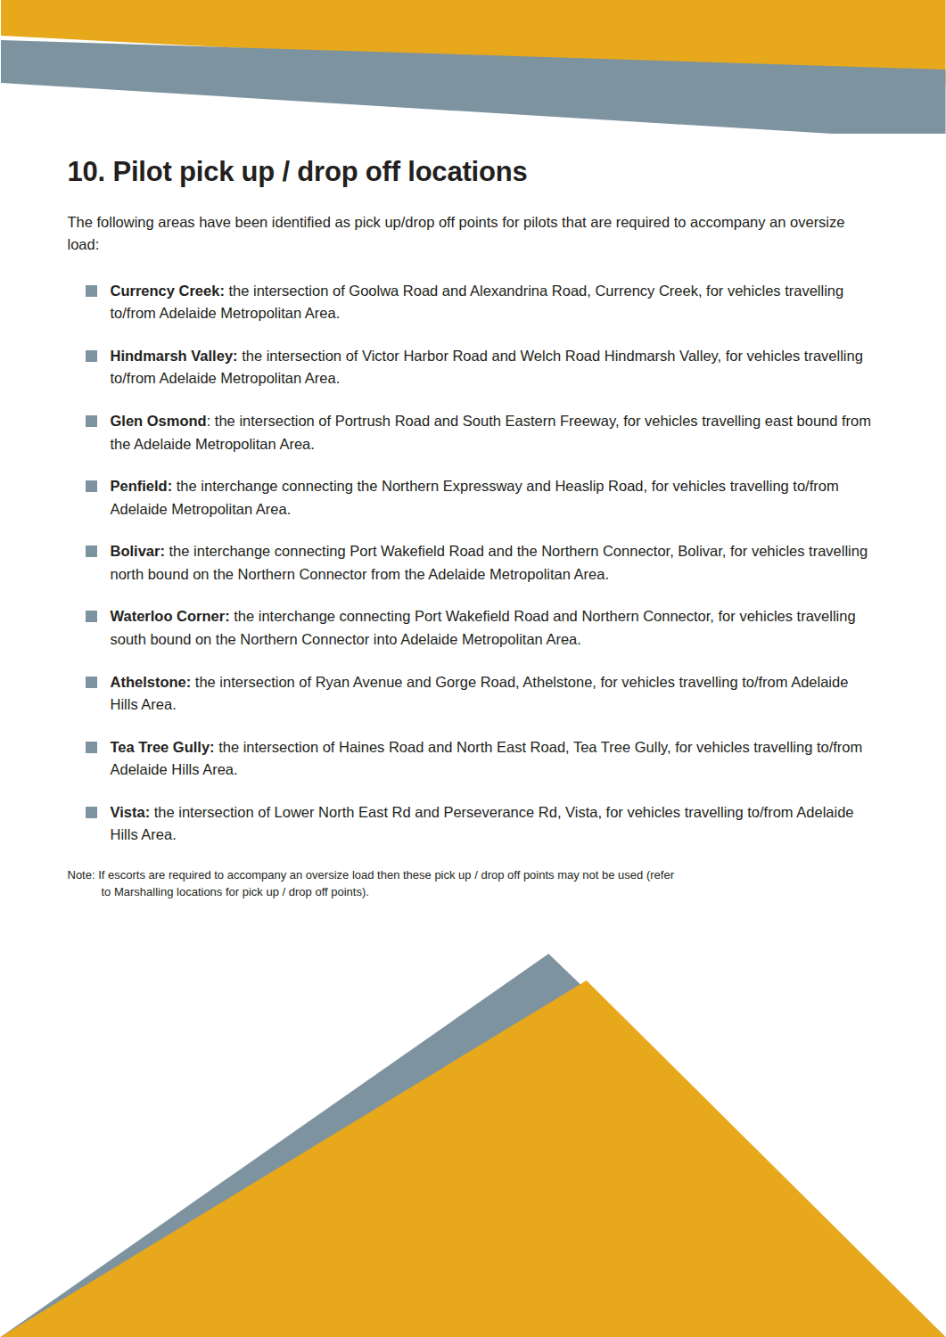10. Pilot pick up / drop off locations
The following areas have been identified as pick up/drop off points for pilots that are required to accompany an oversize load:
Currency Creek: the intersection of Goolwa Road and Alexandrina Road, Currency Creek, for vehicles travelling to/from Adelaide Metropolitan Area.
Hindmarsh Valley: the intersection of Victor Harbor Road and Welch Road Hindmarsh Valley, for vehicles travelling to/from Adelaide Metropolitan Area.
Glen Osmond: the intersection of Portrush Road and South Eastern Freeway, for vehicles travelling east bound from the Adelaide Metropolitan Area.
Penfield: the interchange connecting the Northern Expressway and Heaslip Road, for vehicles travelling to/from Adelaide Metropolitan Area.
Bolivar: the interchange connecting Port Wakefield Road and the Northern Connector, Bolivar, for vehicles travelling north bound on the Northern Connector from the Adelaide Metropolitan Area.
Waterloo Corner: the interchange connecting Port Wakefield Road and Northern Connector, for vehicles travelling south bound on the Northern Connector into Adelaide Metropolitan Area.
Athelstone: the intersection of Ryan Avenue and Gorge Road, Athelstone, for vehicles travelling to/from Adelaide Hills Area.
Tea Tree Gully: the intersection of Haines Road and North East Road, Tea Tree Gully, for vehicles travelling to/from Adelaide Hills Area.
Vista: the intersection of Lower North East Rd and Perseverance Rd, Vista, for vehicles travelling to/from Adelaide Hills Area.
Note: If escorts are required to accompany an oversize load then these pick up / drop off points may not be used (refer to Marshalling locations for pick up / drop off points).